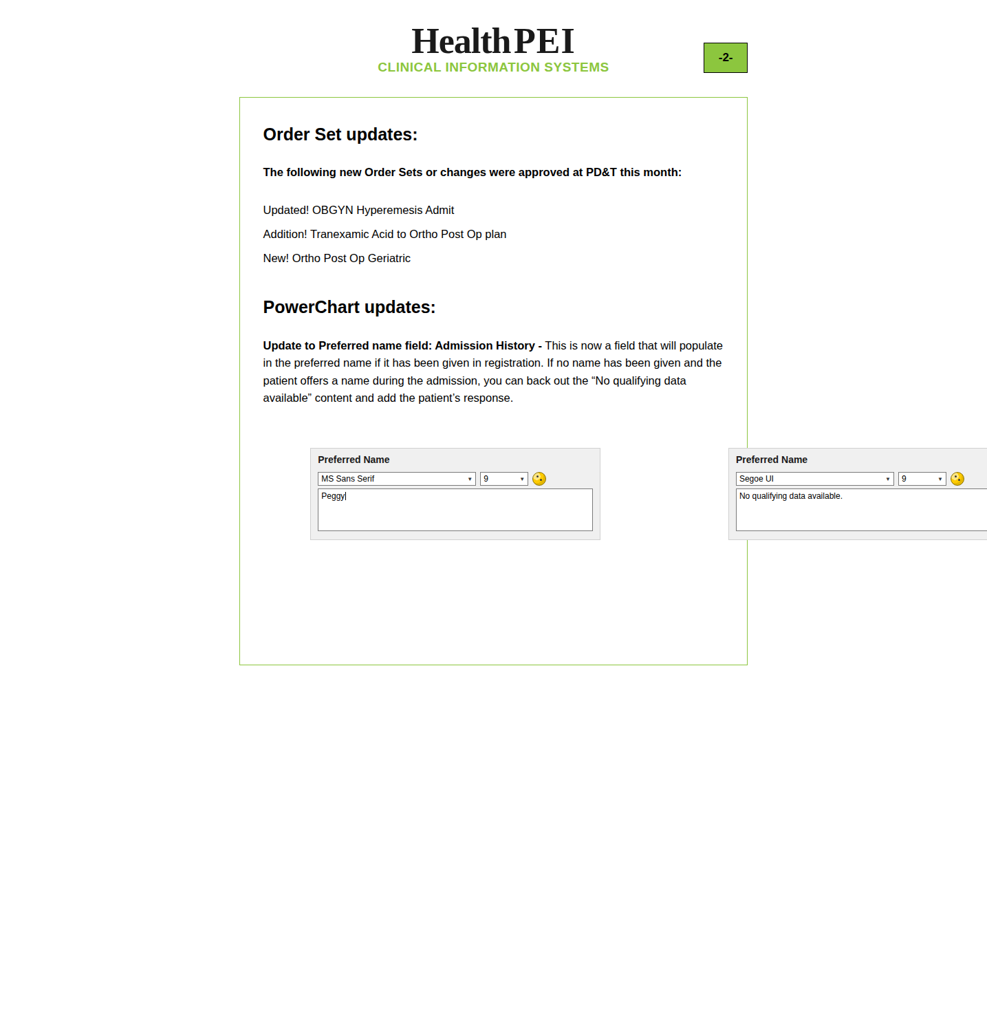Health PEI
CLINICAL INFORMATION SYSTEMS
-2-
Order Set updates:
The following new Order Sets or changes were approved at PD&T this month:
Updated! OBGYN Hyperemesis Admit
Addition! Tranexamic Acid to Ortho Post Op plan
New! Ortho Post Op Geriatric
PowerChart updates:
Update to Preferred name field: Admission History - This is now a field that will populate in the preferred name if it has been given in registration. If no name has been given and the patient offers a name during the admission, you can back out the “No qualifying data available” content and add the patient’s response.
Preferred Name
MS Sans Serif▼
9▼
Peggy
Preferred Name
Segoe UI▼
9▼
No qualifying data available.